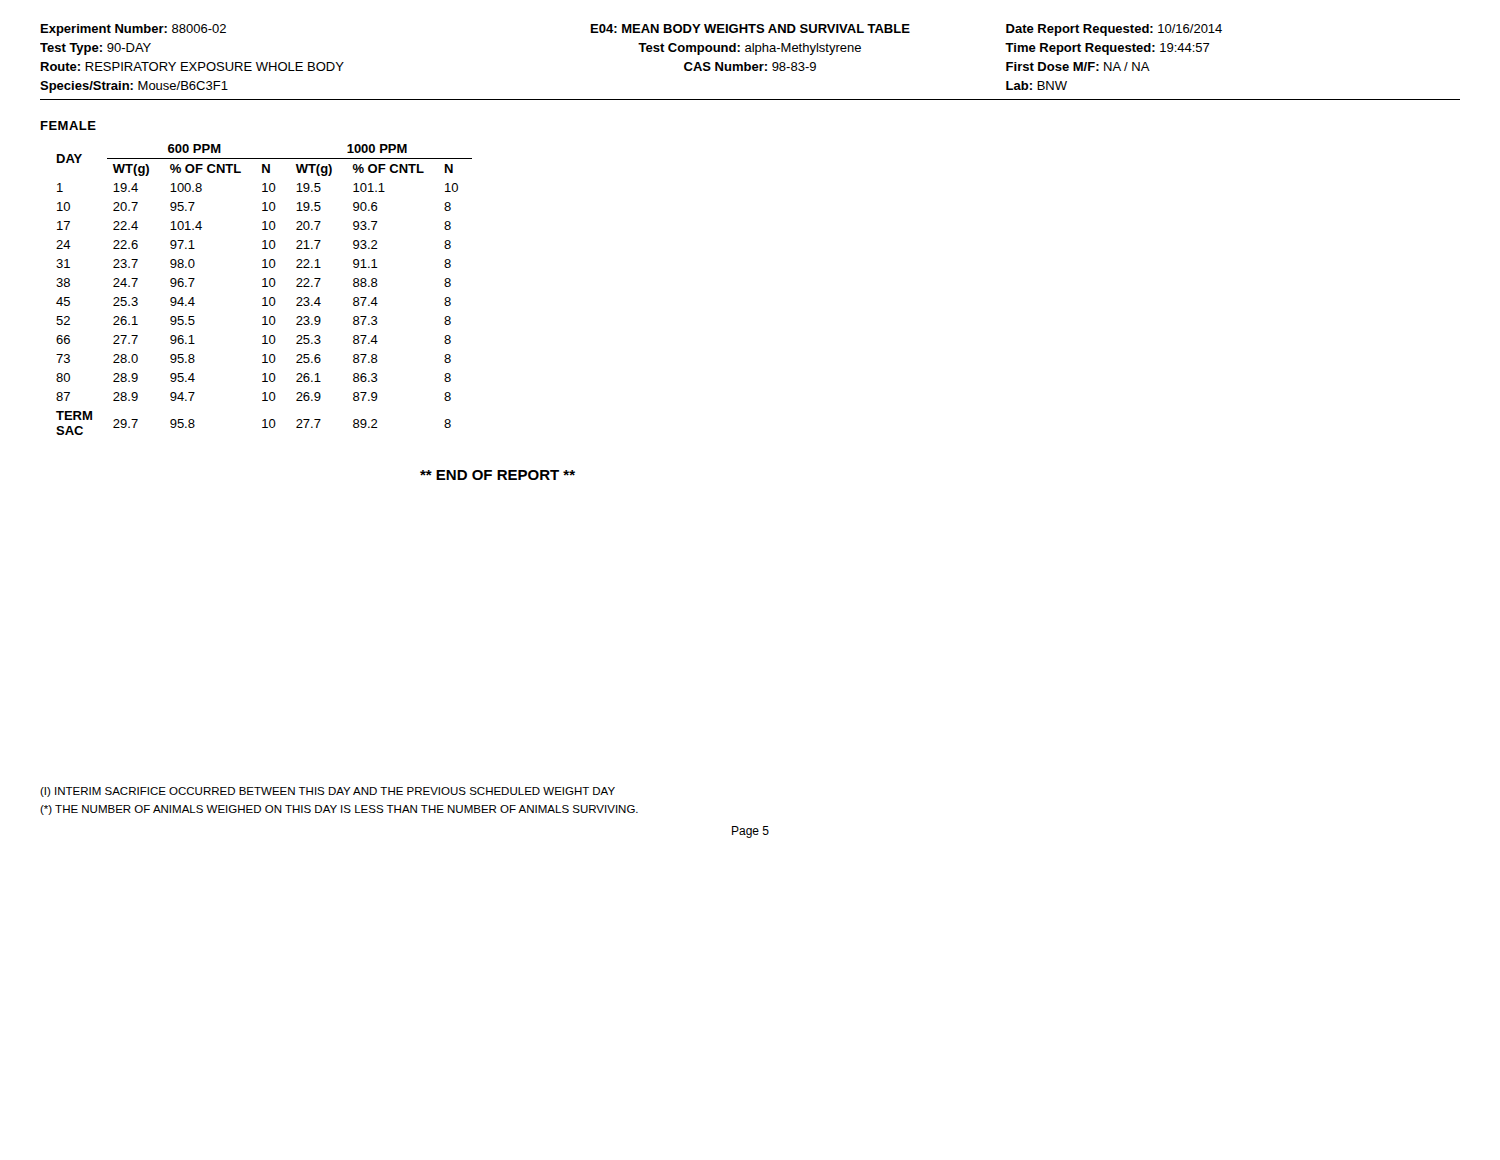Experiment Number: 88006-02
Test Type: 90-DAY
Route: RESPIRATORY EXPOSURE WHOLE BODY
Species/Strain: Mouse/B6C3F1
E04: MEAN BODY WEIGHTS AND SURVIVAL TABLE
Test Compound: alpha-Methylstyrene
CAS Number: 98-83-9
Date Report Requested: 10/16/2014
Time Report Requested: 19:44:57
First Dose M/F: NA / NA
Lab: BNW
FEMALE
| DAY | 600 PPM | 1000 PPM |
| --- | --- | --- |
| WT(g) | % OF CNTL | N | WT(g) | % OF CNTL | N |
| 1 | 19.4 | 100.8 | 10 | 19.5 | 101.1 | 10 |
| 10 | 20.7 | 95.7 | 10 | 19.5 | 90.6 | 8 |
| 17 | 22.4 | 101.4 | 10 | 20.7 | 93.7 | 8 |
| 24 | 22.6 | 97.1 | 10 | 21.7 | 93.2 | 8 |
| 31 | 23.7 | 98.0 | 10 | 22.1 | 91.1 | 8 |
| 38 | 24.7 | 96.7 | 10 | 22.7 | 88.8 | 8 |
| 45 | 25.3 | 94.4 | 10 | 23.4 | 87.4 | 8 |
| 52 | 26.1 | 95.5 | 10 | 23.9 | 87.3 | 8 |
| 66 | 27.7 | 96.1 | 10 | 25.3 | 87.4 | 8 |
| 73 | 28.0 | 95.8 | 10 | 25.6 | 87.8 | 8 |
| 80 | 28.9 | 95.4 | 10 | 26.1 | 86.3 | 8 |
| 87 | 28.9 | 94.7 | 10 | 26.9 | 87.9 | 8 |
| TERM SAC | 29.7 | 95.8 | 10 | 27.7 | 89.2 | 8 |
** END OF REPORT **
(I) INTERIM SACRIFICE OCCURRED BETWEEN THIS DAY AND THE PREVIOUS SCHEDULED WEIGHT DAY
(*) THE NUMBER OF ANIMALS WEIGHED ON THIS DAY IS LESS THAN THE NUMBER OF ANIMALS SURVIVING.
Page 5